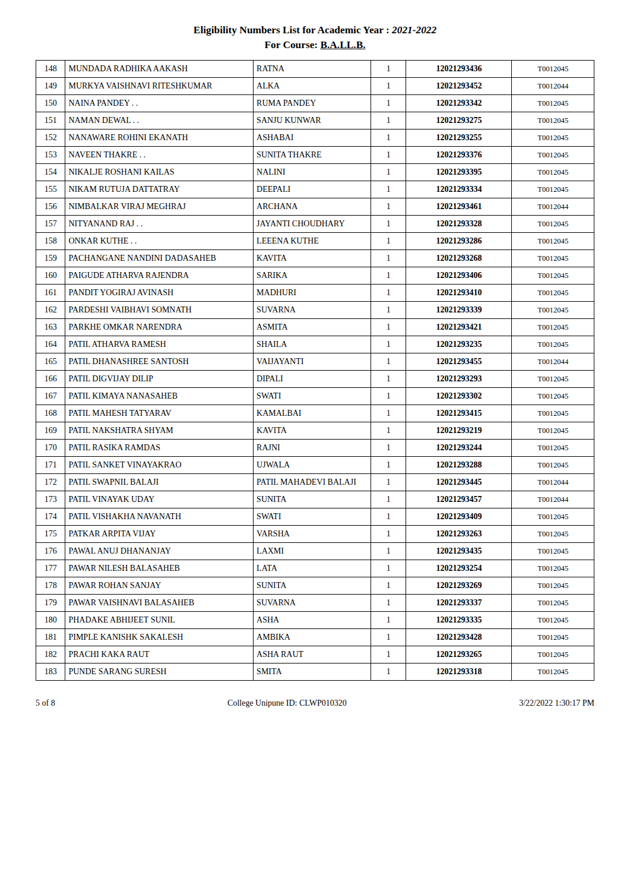Eligibility Numbers List for Academic Year : 2021-2022
For Course: B.A.LL.B.
| 148 | MUNDADA RADHIKA AAKASH | RATNA | 1 | 12021293436 | T0012045 |
| 149 | MURKYA VAISHNAVI RITESHKUMAR | ALKA | 1 | 12021293452 | T0012044 |
| 150 | NAINA PANDEY . . | RUMA PANDEY | 1 | 12021293342 | T0012045 |
| 151 | NAMAN DEWAL . . | SANJU KUNWAR | 1 | 12021293275 | T0012045 |
| 152 | NANAWARE ROHINI EKANATH | ASHABAI | 1 | 12021293255 | T0012045 |
| 153 | NAVEEN THAKRE . . | SUNITA THAKRE | 1 | 12021293376 | T0012045 |
| 154 | NIKALJE ROSHANI KAILAS | NALINI | 1 | 12021293395 | T0012045 |
| 155 | NIKAM RUTUJA DATTATRAY | DEEPALI | 1 | 12021293334 | T0012045 |
| 156 | NIMBALKAR VIRAJ MEGHRAJ | ARCHANA | 1 | 12021293461 | T0012044 |
| 157 | NITYANAND RAJ . . | JAYANTI CHOUDHARY | 1 | 12021293328 | T0012045 |
| 158 | ONKAR KUTHE . . | LEEENA KUTHE | 1 | 12021293286 | T0012045 |
| 159 | PACHANGANE NANDINI DADASAHEB | KAVITA | 1 | 12021293268 | T0012045 |
| 160 | PAIGUDE ATHARVA RAJENDRA | SARIKA | 1 | 12021293406 | T0012045 |
| 161 | PANDIT YOGIRAJ AVINASH | MADHURI | 1 | 12021293410 | T0012045 |
| 162 | PARDESHI VAIBHAVI SOMNATH | SUVARNA | 1 | 12021293339 | T0012045 |
| 163 | PARKHE OMKAR NARENDRA | ASMITA | 1 | 12021293421 | T0012045 |
| 164 | PATIL ATHARVA RAMESH | SHAILA | 1 | 12021293235 | T0012045 |
| 165 | PATIL DHANASHREE SANTOSH | VAIJAYANTI | 1 | 12021293455 | T0012044 |
| 166 | PATIL DIGVIJAY DILIP | DIPALI | 1 | 12021293293 | T0012045 |
| 167 | PATIL KIMAYA NANASAHEB | SWATI | 1 | 12021293302 | T0012045 |
| 168 | PATIL MAHESH TATYARAV | KAMALBAI | 1 | 12021293415 | T0012045 |
| 169 | PATIL NAKSHATRA SHYAM | KAVITA | 1 | 12021293219 | T0012045 |
| 170 | PATIL RASIKA RAMDAS | RAJNI | 1 | 12021293244 | T0012045 |
| 171 | PATIL SANKET VINAYAKRAO | UJWALA | 1 | 12021293288 | T0012045 |
| 172 | PATIL SWAPNIL BALAJI | PATIL MAHADEVI BALAJI | 1 | 12021293445 | T0012044 |
| 173 | PATIL VINAYAK UDAY | SUNITA | 1 | 12021293457 | T0012044 |
| 174 | PATIL VISHAKHA NAVANATH | SWATI | 1 | 12021293409 | T0012045 |
| 175 | PATKAR ARPITA VIJAY | VARSHA | 1 | 12021293263 | T0012045 |
| 176 | PAWAL ANUJ DHANANJAY | LAXMI | 1 | 12021293435 | T0012045 |
| 177 | PAWAR NILESH BALASAHEB | LATA | 1 | 12021293254 | T0012045 |
| 178 | PAWAR ROHAN SANJAY | SUNITA | 1 | 12021293269 | T0012045 |
| 179 | PAWAR VAISHNAVI BALASAHEB | SUVARNA | 1 | 12021293337 | T0012045 |
| 180 | PHADAKE ABHIJEET SUNIL | ASHA | 1 | 12021293335 | T0012045 |
| 181 | PIMPLE KANISHK SAKALESH | AMBIKA | 1 | 12021293428 | T0012045 |
| 182 | PRACHI KAKA RAUT | ASHA RAUT | 1 | 12021293265 | T0012045 |
| 183 | PUNDE SARANG SURESH | SMITA | 1 | 12021293318 | T0012045 |
5 of 8 College Unipune ID: CLWP010320 3/22/2022 1:30:17 PM